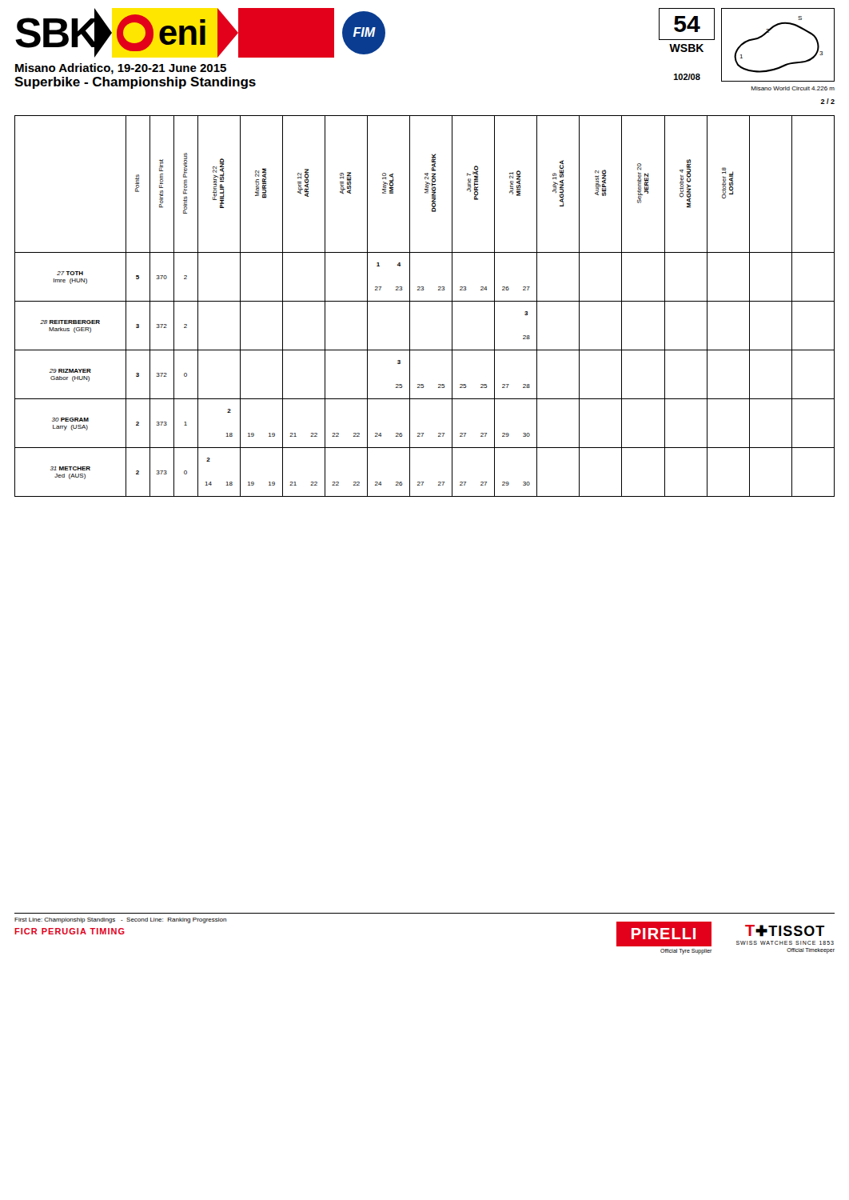SBK
eni
FIM
54
WSBK
102/08
S 2 1 3
Misano Adriatico, 19-20-21 June 2015
Superbike - Championship Standings
Misano World Circuit 4.226 m
2 / 2
| | Points | Points From First | Points From Previous | February 22 PHILLIP ISLAND | March 22 BURIRAM | April 12 ARAGON | April 19 ASSEN | May 10 IMOLA | May 24 DONINGTON PARK | June 7 PORTIMÃO | June 21 MISANO | July 19 LAGUNA SECA | August 2 SEPANG | September 20 JEREZ | October 4 MAGNY COURS | October 18 LOSAIL | | |
| --- | --- | --- | --- | --- | --- | --- | --- | --- | --- | --- | --- | --- | --- | --- | --- | --- | --- | --- |
| 27 TOTH Imre (HUN) | 5 | 370 | 2 | | | | | / 1 / 4 / / 27 / 23 / | / 23 / 23 / | / 23 / 24 / | / 26 / 27 / | | | | | | | |
| 28 REITERBERGER Markus (GER) | 3 | 372 | 2 | | | | | | | | / / 3 / / / 28 / | | | | | | | |
| 29 RIZMAYER Gábor (HUN) | 3 | 372 | 0 | | | | | / / 3 / / / 25 / | / 25 / 25 / | / 25 / 25 / | / 27 / 28 / | | | | | | | |
| 30 PEGRAM Larry (USA) | 2 | 373 | 1 | / / 2 / / / 18 / | / 19 / 19 / | / 21 / 22 / | / 22 / 22 / | / 24 / 26 / | / 27 / 27 / | / 27 / 27 / | / 29 / 30 / | | | | | | | |
| 31 METCHER Jed (AUS) | 2 | 373 | 0 | / 2 / / / 14 / 18 / | / 19 / 19 / | / 21 / 22 / | / 22 / 22 / | / 24 / 26 / | / 27 / 27 / | / 27 / 27 / | / 29 / 30 / | | | | | | | |
First Line: Championship Standings - Second Line: Ranking Progression
FICR PERUGIA TIMING
PIRELLI
Official Tyre Supplier
T✚TISSOT
SWISS WATCHES SINCE 1853
Official Timekeeper